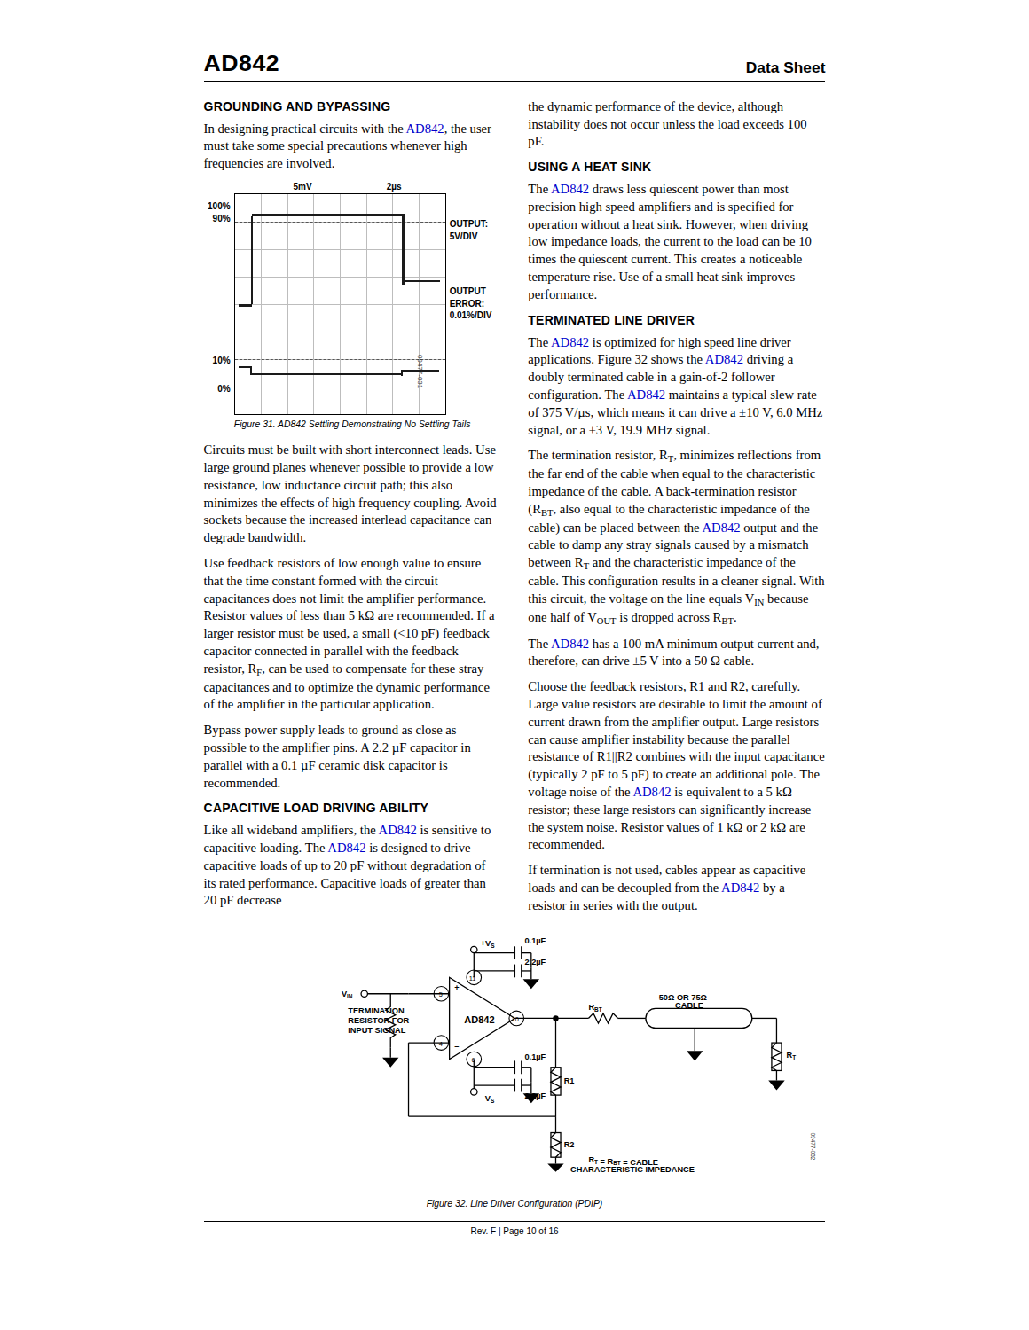AD842
Data Sheet
GROUNDING AND BYPASSING
In designing practical circuits with the AD842, the user must take some special precautions whenever high frequencies are involved.
5mV 2µs
100%
90%
10%
0%
OUTPUT:
5V/DIV
OUTPUT
ERROR:
0.01%/DIV
09477-031
Figure 31. AD842 Settling Demonstrating No Settling Tails
Circuits must be built with short interconnect leads. Use large ground planes whenever possible to provide a low resistance, low inductance circuit path; this also minimizes the effects of high frequency coupling. Avoid sockets because the increased interlead capacitance can degrade bandwidth.
Use feedback resistors of low enough value to ensure that the time constant formed with the circuit capacitances does not limit the amplifier performance. Resistor values of less than 5 kΩ are recommended. If a larger resistor must be used, a small (<10 pF) feedback capacitor connected in parallel with the feedback resistor, RF, can be used to compensate for these stray capacitances and to optimize the dynamic performance of the amplifier in the particular application.
Bypass power supply leads to ground as close as possible to the amplifier pins. A 2.2 µF capacitor in parallel with a 0.1 µF ceramic disk capacitor is recommended.
CAPACITIVE LOAD DRIVING ABILITY
Like all wideband amplifiers, the AD842 is sensitive to capacitive loading. The AD842 is designed to drive capacitive loads of up to 20 pF without degradation of its rated performance. Capacitive loads of greater than 20 pF decrease
the dynamic performance of the device, although instability does not occur unless the load exceeds 100 pF.
USING A HEAT SINK
The AD842 draws less quiescent power than most precision high speed amplifiers and is specified for operation without a heat sink. However, when driving low impedance loads, the current to the load can be 10 times the quiescent current. This creates a noticeable temperature rise. Use of a small heat sink improves performance.
TERMINATED LINE DRIVER
The AD842 is optimized for high speed line driver applications. Figure 32 shows the AD842 driving a doubly terminated cable in a gain-of-2 follower configuration. The AD842 maintains a typical slew rate of 375 V/µs, which means it can drive a ±10 V, 6.0 MHz signal, or a ±3 V, 19.9 MHz signal.
The termination resistor, RT, minimizes reflections from the far end of the cable when equal to the characteristic impedance of the cable. A back-termination resistor (RBT, also equal to the characteristic impedance of the cable) can be placed between the AD842 output and the cable to damp any stray signals caused by a mismatch between RT and the characteristic impedance of the cable. This configuration results in a cleaner signal. With this circuit, the voltage on the line equals VIN because one half of VOUT is dropped across RBT.
The AD842 has a 100 mA minimum output current and, therefore, can drive ±5 V into a 50 Ω cable.
Choose the feedback resistors, R1 and R2, carefully. Large value resistors are desirable to limit the amount of current drawn from the amplifier output. Large resistors can cause amplifier instability because the parallel resistance of R1||R2 combines with the input capacitance (typically 2 pF to 5 pF) to create an additional pole. The voltage noise of the AD842 is equivalent to a 5 kΩ resistor; these large resistors can significantly increase the system noise. Resistor values of 1 kΩ or 2 kΩ are recommended.
If termination is not used, cables appear as capacitive loads and can be decoupled from the AD842 by a resistor in series with the output.
VIN TERMINATION RESISTOR FOR INPUT SIGNAL AD842 + – +VS –VS 0.1µF 2.2µF 0.1µF 2.2µF RBT 50Ω OR 75Ω CABLE RT R1 R2 RT = RBT = CABLE CHARACTERISTIC IMPEDANCE 5 4 11 6 10 09477-032
Figure 32. Line Driver Configuration (PDIP)
Rev. F | Page 10 of 16